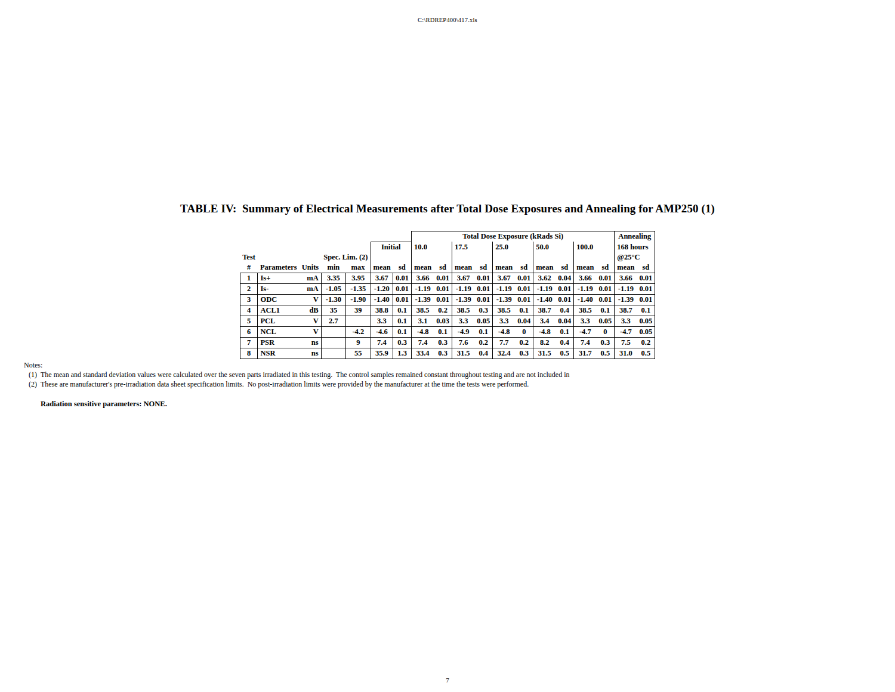C:\RDREP400\417.xls
TABLE IV: Summary of Electrical Measurements after Total Dose Exposures and Annealing for AMP250 (1)
| | | | | | | | Total Dose Exposure (kRads Si) | Annealing |
| | | | | | Initial | 10.0 | 17.5 | 25.0 | 50.0 | 100.0 | 168 hours |
| Test | | | Spec. Lim. (2) | | | | | | | | | | | | | @25°C |
| # | Parameters | Units | min | max | mean | sd | mean | sd | mean | sd | mean | sd | mean | sd | mean | sd | mean | sd |
| 1 | Is+ | mA | 3.35 | 3.95 | 3.67 | 0.01 | 3.66 | 0.01 | 3.67 | 0.01 | 3.67 | 0.01 | 3.62 | 0.04 | 3.66 | 0.01 | 3.66 | 0.01 |
| 2 | Is- | mA | -1.05 | -1.35 | -1.20 | 0.01 | -1.19 | 0.01 | -1.19 | 0.01 | -1.19 | 0.01 | -1.19 | 0.01 | -1.19 | 0.01 | -1.19 | 0.01 |
| 3 | ODC | V | -1.30 | -1.90 | -1.40 | 0.01 | -1.39 | 0.01 | -1.39 | 0.01 | -1.39 | 0.01 | -1.40 | 0.01 | -1.40 | 0.01 | -1.39 | 0.01 |
| 4 | ACL1 | dB | 35 | 39 | 38.8 | 0.1 | 38.5 | 0.2 | 38.5 | 0.3 | 38.5 | 0.1 | 38.7 | 0.4 | 38.5 | 0.1 | 38.7 | 0.1 |
| 5 | PCL | V | 2.7 | | 3.3 | 0.1 | 3.1 | 0.03 | 3.3 | 0.05 | 3.3 | 0.04 | 3.4 | 0.04 | 3.3 | 0.05 | 3.3 | 0.05 |
| 6 | NCL | V | | -4.2 | -4.6 | 0.1 | -4.8 | 0.1 | -4.9 | 0.1 | -4.8 | 0 | -4.8 | 0.1 | -4.7 | 0 | -4.7 | 0.05 |
| 7 | PSR | ns | | 9 | 7.4 | 0.3 | 7.4 | 0.3 | 7.6 | 0.2 | 7.7 | 0.2 | 8.2 | 0.4 | 7.4 | 0.3 | 7.5 | 0.2 |
| 8 | NSR | ns | | 55 | 35.9 | 1.3 | 33.4 | 0.3 | 31.5 | 0.4 | 32.4 | 0.3 | 31.5 | 0.5 | 31.7 | 0.5 | 31.0 | 0.5 |
Notes:
(1) The mean and standard deviation values were calculated over the seven parts irradiated in this testing. The control samples remained constant throughout testing and are not included in
(2) These are manufacturer's pre-irradiation data sheet specification limits. No post-irradiation limits were provided by the manufacturer at the time the tests were performed.
Radiation sensitive parameters: NONE.
7